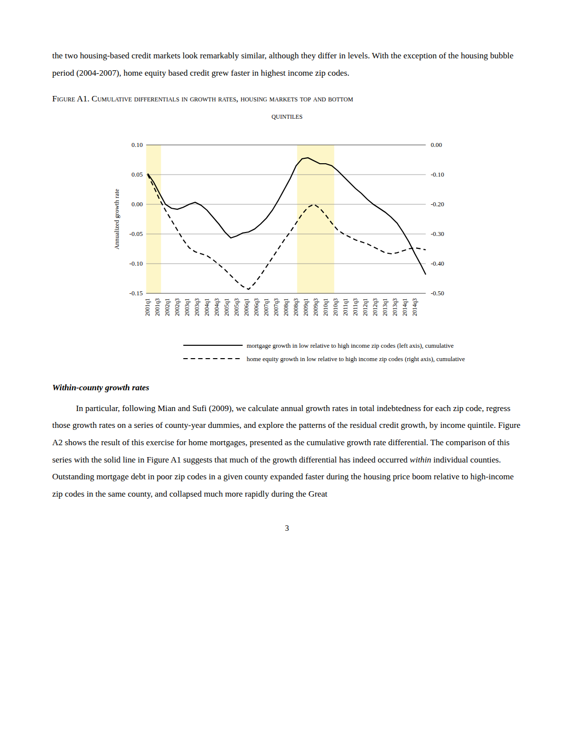the two housing-based credit markets look remarkably similar, although they differ in levels. With the exception of the housing bubble period (2004-2007), home equity based credit grew faster in highest income zip codes.
Figure A1. Cumulative differentials in growth rates, housing markets top and bottom quintiles
0.10 0.05 0.00 -0.05 -0.10 -0.15 0.00 -0.10 -0.20 -0.30 -0.40 -0.50 Annualized growth rate 2001q1 2001q3 2002q1 2002q3 2003q1 2003q3 2004q1 2004q3 2005q1 2005q3 2006q1 2006q3 2007q1 2007q3 2008q1 2008q3 2009q1 2009q3 2010q1 2010q3 2011q1 2011q3 2012q1 2012q3 2013q1 2013q3 2014q1 2014q3 mortgage growth in low relative to high income zip codes (left axis), cumulative home equity growth in low relative to high income zip codes (right axis), cumulative
Within-county growth rates
In particular, following Mian and Sufi (2009), we calculate annual growth rates in total indebtedness for each zip code, regress those growth rates on a series of county-year dummies, and explore the patterns of the residual credit growth, by income quintile. Figure A2 shows the result of this exercise for home mortgages, presented as the cumulative growth rate differential. The comparison of this series with the solid line in Figure A1 suggests that much of the growth differential has indeed occurred within individual counties. Outstanding mortgage debt in poor zip codes in a given county expanded faster during the housing price boom relative to high-income zip codes in the same county, and collapsed much more rapidly during the Great
3